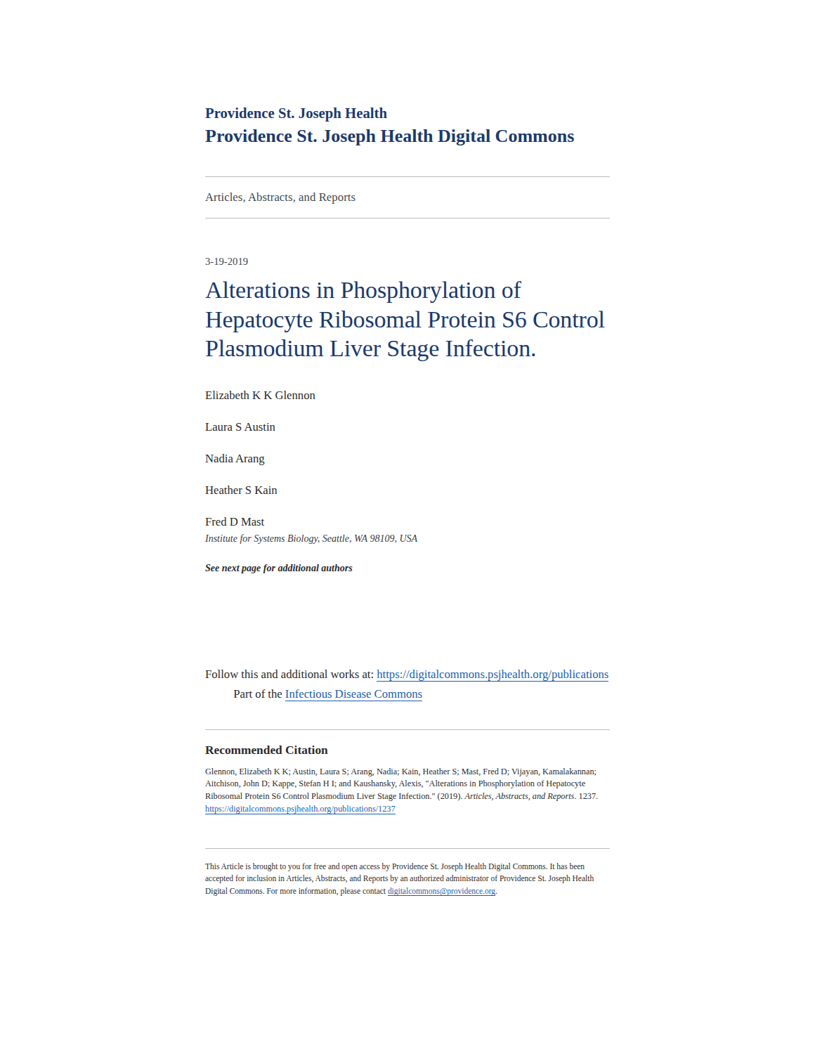Providence St. Joseph Health
Providence St. Joseph Health Digital Commons
Articles, Abstracts, and Reports
3-19-2019
Alterations in Phosphorylation of Hepatocyte Ribosomal Protein S6 Control Plasmodium Liver Stage Infection.
Elizabeth K K Glennon
Laura S Austin
Nadia Arang
Heather S Kain
Fred D Mast
Institute for Systems Biology, Seattle, WA 98109, USA
See next page for additional authors
Follow this and additional works at: https://digitalcommons.psjhealth.org/publications
Part of the Infectious Disease Commons
Recommended Citation
Glennon, Elizabeth K K; Austin, Laura S; Arang, Nadia; Kain, Heather S; Mast, Fred D; Vijayan, Kamalakannan; Aitchison, John D; Kappe, Stefan H I; and Kaushansky, Alexis, "Alterations in Phosphorylation of Hepatocyte Ribosomal Protein S6 Control Plasmodium Liver Stage Infection." (2019). Articles, Abstracts, and Reports. 1237.
https://digitalcommons.psjhealth.org/publications/1237
This Article is brought to you for free and open access by Providence St. Joseph Health Digital Commons. It has been accepted for inclusion in Articles, Abstracts, and Reports by an authorized administrator of Providence St. Joseph Health Digital Commons. For more information, please contact digitalcommons@providence.org.